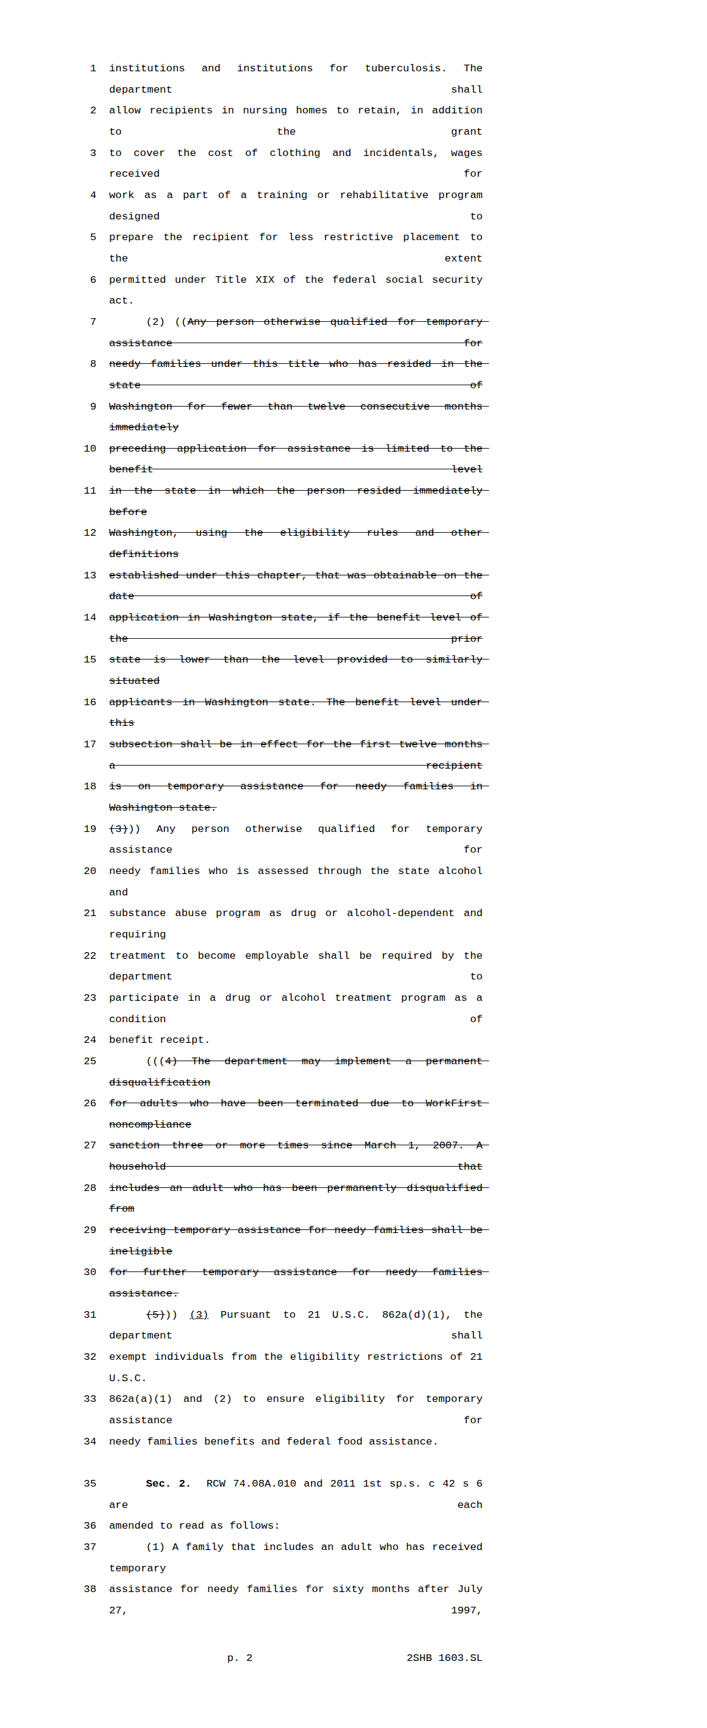1 institutions and institutions for tuberculosis. The department shall
2 allow recipients in nursing homes to retain, in addition to the grant
3 to cover the cost of clothing and incidentals, wages received for
4 work as a part of a training or rehabilitative program designed to
5 prepare the recipient for less restrictive placement to the extent
6 permitted under Title XIX of the federal social security act.
7 (2) ((Any person otherwise qualified for temporary assistance for
8 needy families under this title who has resided in the state of
9 Washington for fewer than twelve consecutive months immediately
10 preceding application for assistance is limited to the benefit level
11 in the state in which the person resided immediately before
12 Washington, using the eligibility rules and other definitions
13 established under this chapter, that was obtainable on the date of
14 application in Washington state, if the benefit level of the prior
15 state is lower than the level provided to similarly situated
16 applicants in Washington state. The benefit level under this
17 subsection shall be in effect for the first twelve months a recipient
18 is on temporary assistance for needy families in Washington state.
19(3))) Any person otherwise qualified for temporary assistance for
20 needy families who is assessed through the state alcohol and
21 substance abuse program as drug or alcohol-dependent and requiring
22 treatment to become employable shall be required by the department to
23 participate in a drug or alcohol treatment program as a condition of
24 benefit receipt.
25 (((4) The department may implement a permanent disqualification
26 for adults who have been terminated due to WorkFirst noncompliance
27 sanction three or more times since March 1, 2007. A household that
28 includes an adult who has been permanently disqualified from
29 receiving temporary assistance for needy families shall be ineligible
30 for further temporary assistance for needy families assistance.
31 (5))) (3) Pursuant to 21 U.S.C. 862a(d)(1), the department shall
32 exempt individuals from the eligibility restrictions of 21 U.S.C.
33862a(a)(1) and (2) to ensure eligibility for temporary assistance for
34 needy families benefits and federal food assistance.
35 Sec. 2. RCW 74.08A.010 and 2011 1st sp.s. c 42 s 6 are each
36 amended to read as follows:
37 (1) A family that includes an adult who has received temporary
38 assistance for needy families for sixty months after July 27, 1997,
p. 2
2SHB 1603.SL